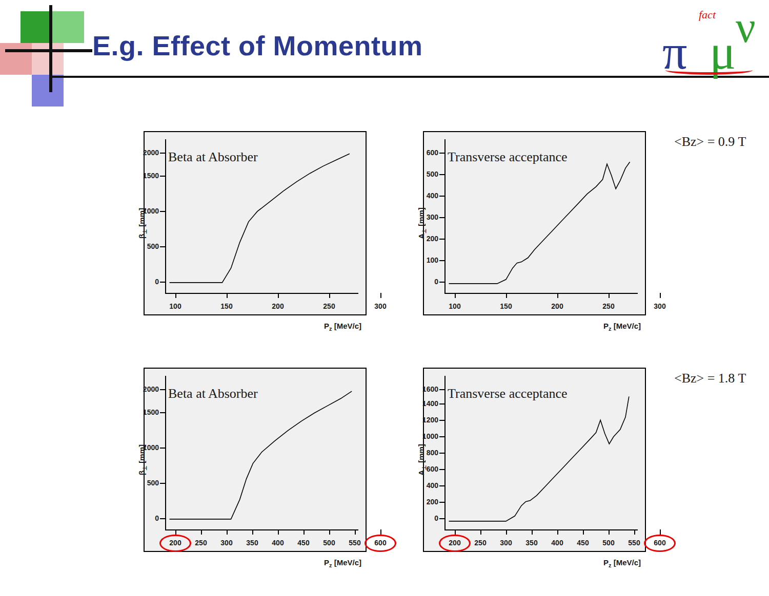E.g. Effect of Momentum
fact ν π μ
<Bz> = 0.9 T
Beta at Absorber β⊥ [mm] Pz [MeV/c] 0 500 1000 1500 2000 100 150 200 250 300
Transverse acceptance A⊥ [mm] Pz [MeV/c] 0 100 200 300 400 500 600 100 150 200 250 300
<Bz> = 1.8 T
Beta at Absorber β⊥ [mm] Pz [MeV/c] 0 500 1000 1500 2000 200 250 300 350 400 450 500 550 600
Transverse acceptance A⊥ [mm] Pz [MeV/c] 0 200 400 600 800 1000 1200 1400 1600 200 250 300 350 400 450 500 550 600
Slide titled "E.g. Effect of Momentum" showing four plots: beta at absorber and transverse acceptance versus longitudinal momentum Pz, for average axial magnetic fields of 0.9 tesla (top row) and 1.8 tesla (bottom row). In the bottom row, the Pz axis values 200 and 600 MeV/c are highlighted with red ellipses.